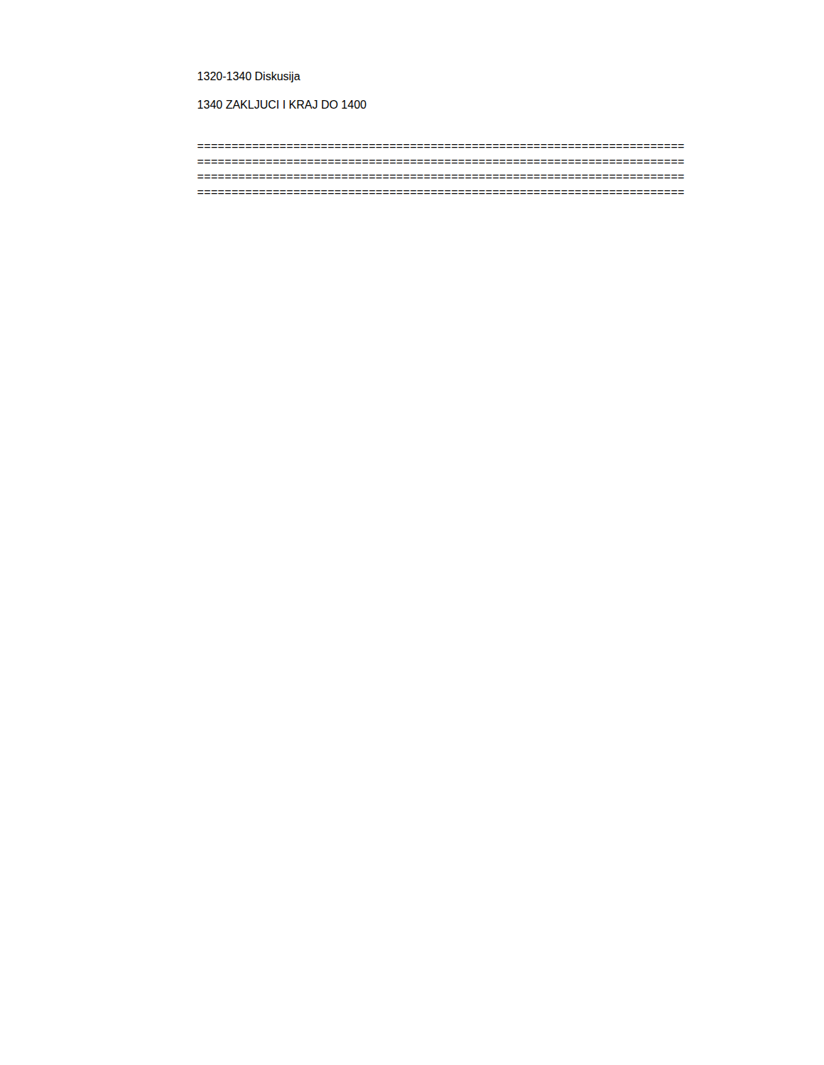1320-1340 Diskusija
1340 ZAKLJUCI I KRAJ DO 1400
=======================================================================
=======================================================================
=======================================================================
=======================================================================